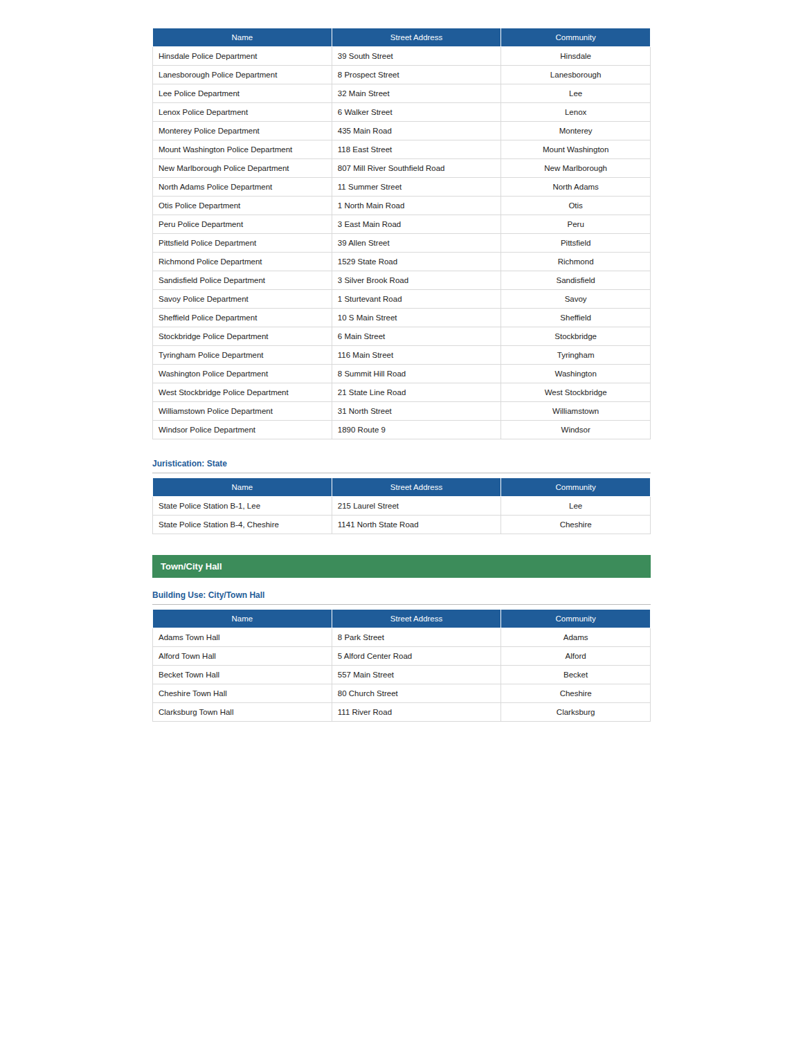| Name | Street Address | Community |
| --- | --- | --- |
| Hinsdale Police Department | 39 South Street | Hinsdale |
| Lanesborough Police Department | 8 Prospect Street | Lanesborough |
| Lee Police Department | 32 Main Street | Lee |
| Lenox Police Department | 6 Walker Street | Lenox |
| Monterey Police Department | 435 Main Road | Monterey |
| Mount Washington Police Department | 118 East Street | Mount Washington |
| New Marlborough Police Department | 807 Mill River Southfield Road | New Marlborough |
| North Adams Police Department | 11 Summer Street | North Adams |
| Otis Police Department | 1 North Main Road | Otis |
| Peru Police Department | 3 East Main Road | Peru |
| Pittsfield Police Department | 39 Allen Street | Pittsfield |
| Richmond Police Department | 1529 State Road | Richmond |
| Sandisfield Police Department | 3 Silver Brook Road | Sandisfield |
| Savoy Police Department | 1 Sturtevant Road | Savoy |
| Sheffield Police Department | 10 S Main Street | Sheffield |
| Stockbridge Police Department | 6 Main Street | Stockbridge |
| Tyringham Police Department | 116 Main Street | Tyringham |
| Washington Police Department | 8 Summit Hill Road | Washington |
| West Stockbridge Police Department | 21 State Line Road | West Stockbridge |
| Williamstown Police Department | 31 North Street | Williamstown |
| Windsor Police Department | 1890 Route 9 | Windsor |
Juristication: State
| Name | Street Address | Community |
| --- | --- | --- |
| State Police Station B-1, Lee | 215 Laurel Street | Lee |
| State Police Station B-4, Cheshire | 1141 North State Road | Cheshire |
Town/City Hall
Building Use: City/Town Hall
| Name | Street Address | Community |
| --- | --- | --- |
| Adams Town Hall | 8 Park Street | Adams |
| Alford Town Hall | 5 Alford Center Road | Alford |
| Becket Town Hall | 557 Main Street | Becket |
| Cheshire Town Hall | 80 Church Street | Cheshire |
| Clarksburg Town Hall | 111 River Road | Clarksburg |